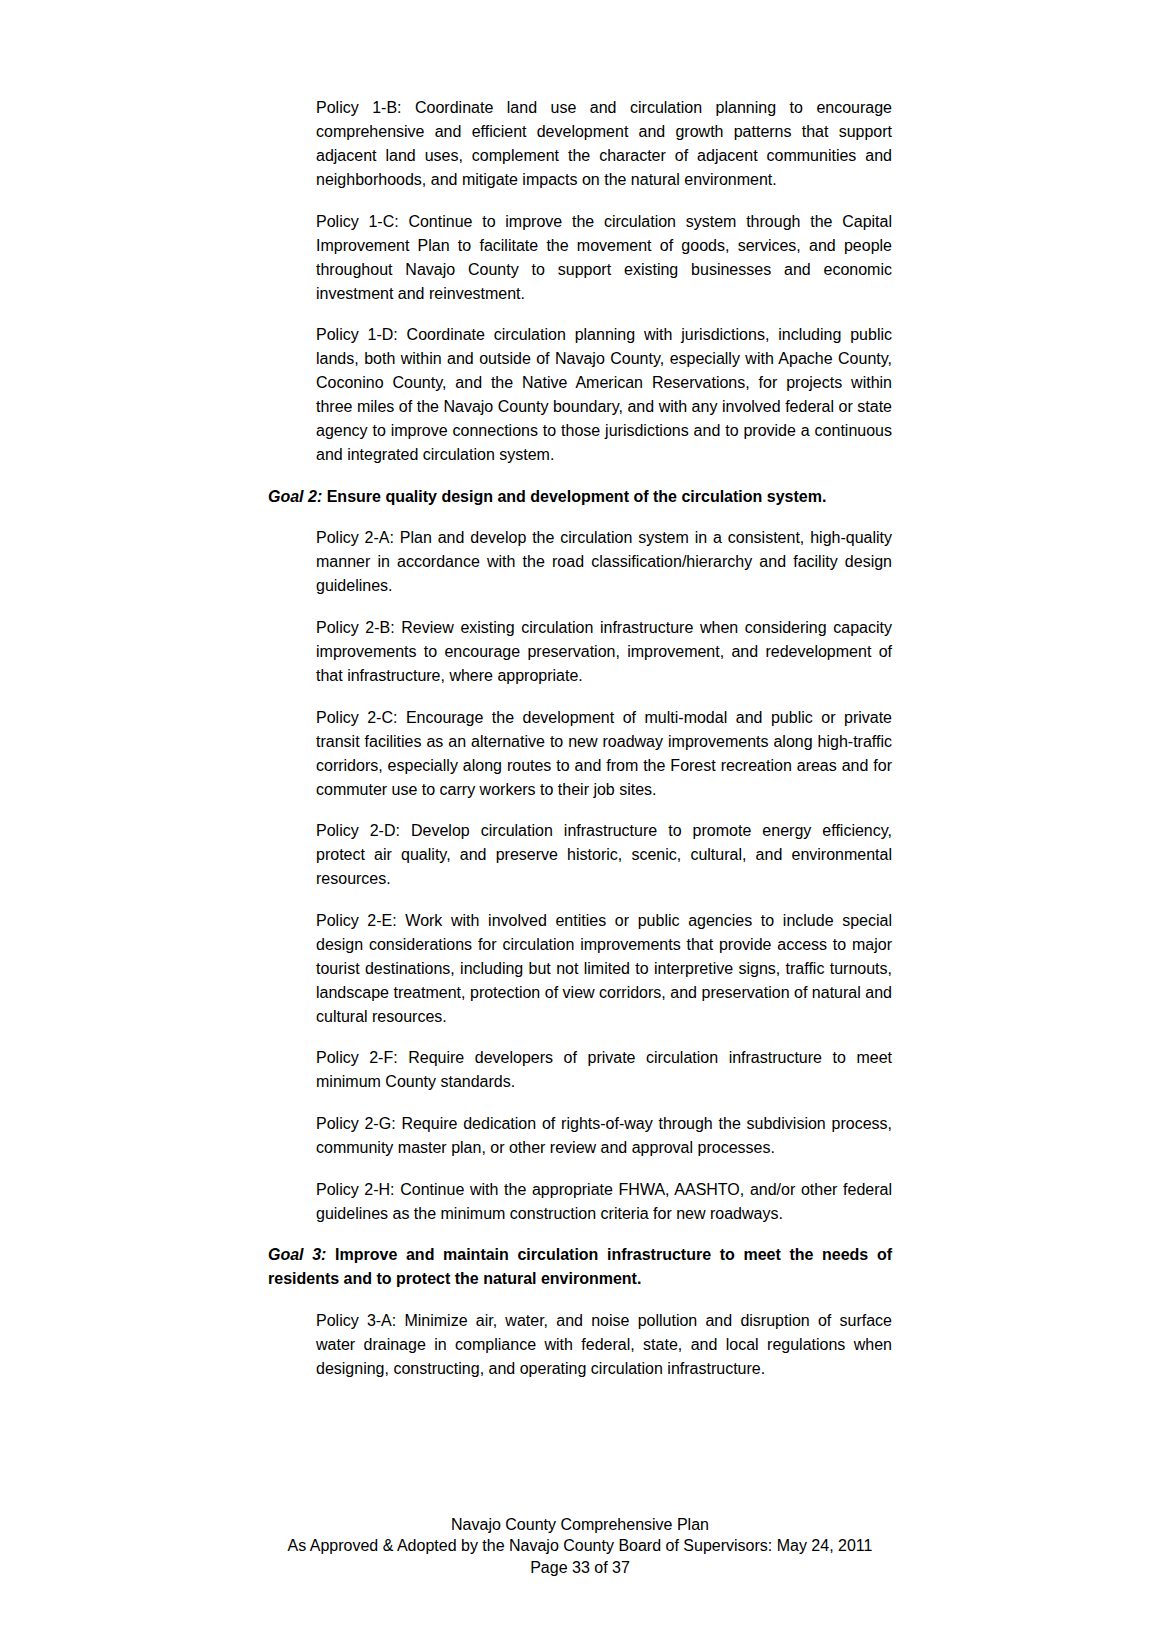Policy 1-B: Coordinate land use and circulation planning to encourage comprehensive and efficient development and growth patterns that support adjacent land uses, complement the character of adjacent communities and neighborhoods, and mitigate impacts on the natural environment.
Policy 1-C: Continue to improve the circulation system through the Capital Improvement Plan to facilitate the movement of goods, services, and people throughout Navajo County to support existing businesses and economic investment and reinvestment.
Policy 1-D: Coordinate circulation planning with jurisdictions, including public lands, both within and outside of Navajo County, especially with Apache County, Coconino County, and the Native American Reservations, for projects within three miles of the Navajo County boundary, and with any involved federal or state agency to improve connections to those jurisdictions and to provide a continuous and integrated circulation system.
Goal 2: Ensure quality design and development of the circulation system.
Policy 2-A: Plan and develop the circulation system in a consistent, high-quality manner in accordance with the road classification/hierarchy and facility design guidelines.
Policy 2-B: Review existing circulation infrastructure when considering capacity improvements to encourage preservation, improvement, and redevelopment of that infrastructure, where appropriate.
Policy 2-C: Encourage the development of multi-modal and public or private transit facilities as an alternative to new roadway improvements along high-traffic corridors, especially along routes to and from the Forest recreation areas and for commuter use to carry workers to their job sites.
Policy 2-D: Develop circulation infrastructure to promote energy efficiency, protect air quality, and preserve historic, scenic, cultural, and environmental resources.
Policy 2-E: Work with involved entities or public agencies to include special design considerations for circulation improvements that provide access to major tourist destinations, including but not limited to interpretive signs, traffic turnouts, landscape treatment, protection of view corridors, and preservation of natural and cultural resources.
Policy 2-F: Require developers of private circulation infrastructure to meet minimum County standards.
Policy 2-G: Require dedication of rights-of-way through the subdivision process, community master plan, or other review and approval processes.
Policy 2-H: Continue with the appropriate FHWA, AASHTO, and/or other federal guidelines as the minimum construction criteria for new roadways.
Goal 3: Improve and maintain circulation infrastructure to meet the needs of residents and to protect the natural environment.
Policy 3-A: Minimize air, water, and noise pollution and disruption of surface water drainage in compliance with federal, state, and local regulations when designing, constructing, and operating circulation infrastructure.
Navajo County Comprehensive Plan
As Approved & Adopted by the Navajo County Board of Supervisors: May 24, 2011
Page 33 of 37